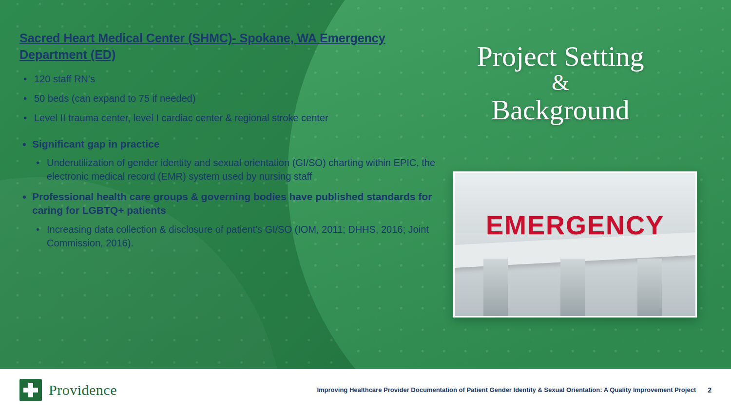Project Setting & Background
Sacred Heart Medical Center (SHMC)- Spokane, WA Emergency Department (ED)
120 staff RN’s
50 beds (can expand to 75 if needed)
Level II trauma center, level I cardiac center & regional stroke center
Significant gap in practice
Underutilization of gender identity and sexual orientation (GI/SO) charting within EPIC, the electronic medical record (EMR) system used by nursing staff
Professional health care groups & governing bodies have published standards for caring for LGBTQ+ patients
Increasing data collection & disclosure of patient's GI/SO (IOM, 2011; DHHS, 2016; Joint Commission, 2016).
EMERGENCY
Providence
Improving Healthcare Provider Documentation of Patient Gender Identity & Sexual Orientation: A Quality Improvement Project
2